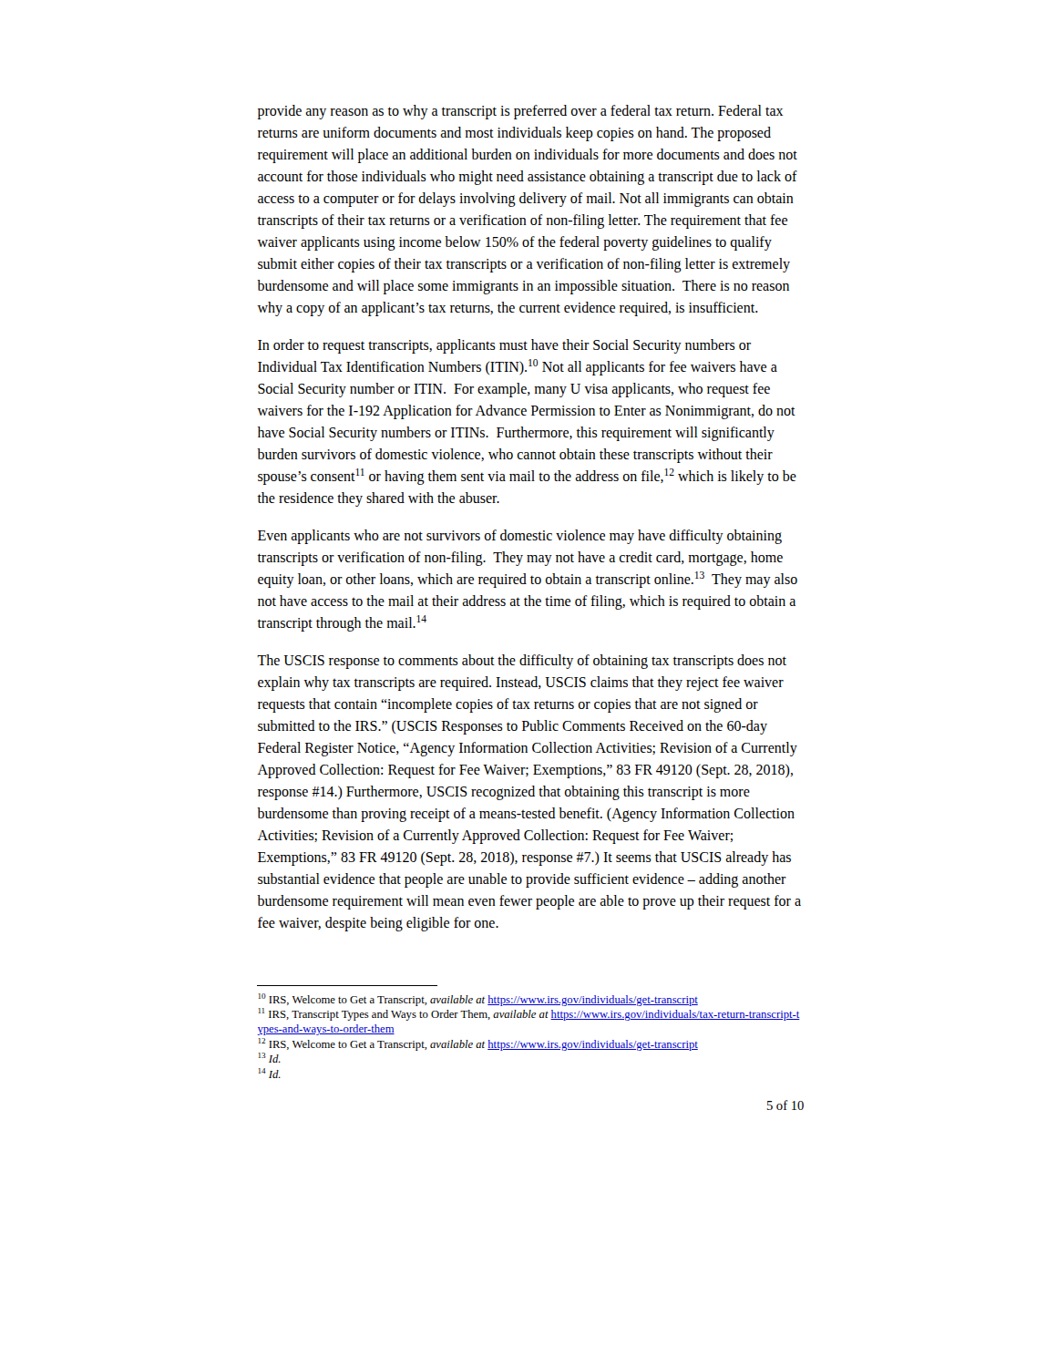provide any reason as to why a transcript is preferred over a federal tax return. Federal tax returns are uniform documents and most individuals keep copies on hand. The proposed requirement will place an additional burden on individuals for more documents and does not account for those individuals who might need assistance obtaining a transcript due to lack of access to a computer or for delays involving delivery of mail. Not all immigrants can obtain transcripts of their tax returns or a verification of non-filing letter. The requirement that fee waiver applicants using income below 150% of the federal poverty guidelines to qualify submit either copies of their tax transcripts or a verification of non-filing letter is extremely burdensome and will place some immigrants in an impossible situation. There is no reason why a copy of an applicant’s tax returns, the current evidence required, is insufficient.
In order to request transcripts, applicants must have their Social Security numbers or Individual Tax Identification Numbers (ITIN).10 Not all applicants for fee waivers have a Social Security number or ITIN. For example, many U visa applicants, who request fee waivers for the I-192 Application for Advance Permission to Enter as Nonimmigrant, do not have Social Security numbers or ITINs. Furthermore, this requirement will significantly burden survivors of domestic violence, who cannot obtain these transcripts without their spouse’s consent11 or having them sent via mail to the address on file,12 which is likely to be the residence they shared with the abuser.
Even applicants who are not survivors of domestic violence may have difficulty obtaining transcripts or verification of non-filing. They may not have a credit card, mortgage, home equity loan, or other loans, which are required to obtain a transcript online.13 They may also not have access to the mail at their address at the time of filing, which is required to obtain a transcript through the mail.14
The USCIS response to comments about the difficulty of obtaining tax transcripts does not explain why tax transcripts are required. Instead, USCIS claims that they reject fee waiver requests that contain “incomplete copies of tax returns or copies that are not signed or submitted to the IRS.” (USCIS Responses to Public Comments Received on the 60-day Federal Register Notice, “Agency Information Collection Activities; Revision of a Currently Approved Collection: Request for Fee Waiver; Exemptions,” 83 FR 49120 (Sept. 28, 2018), response #14.) Furthermore, USCIS recognized that obtaining this transcript is more burdensome than proving receipt of a means-tested benefit. (Agency Information Collection Activities; Revision of a Currently Approved Collection: Request for Fee Waiver; Exemptions,” 83 FR 49120 (Sept. 28, 2018), response #7.) It seems that USCIS already has substantial evidence that people are unable to provide sufficient evidence – adding another burdensome requirement will mean even fewer people are able to prove up their request for a fee waiver, despite being eligible for one.
10 IRS, Welcome to Get a Transcript, available at https://www.irs.gov/individuals/get-transcript
11 IRS, Transcript Types and Ways to Order Them, available at https://www.irs.gov/individuals/tax-return-transcript-types-and-ways-to-order-them
12 IRS, Welcome to Get a Transcript, available at https://www.irs.gov/individuals/get-transcript
13 Id.
14 Id.
5 of 10